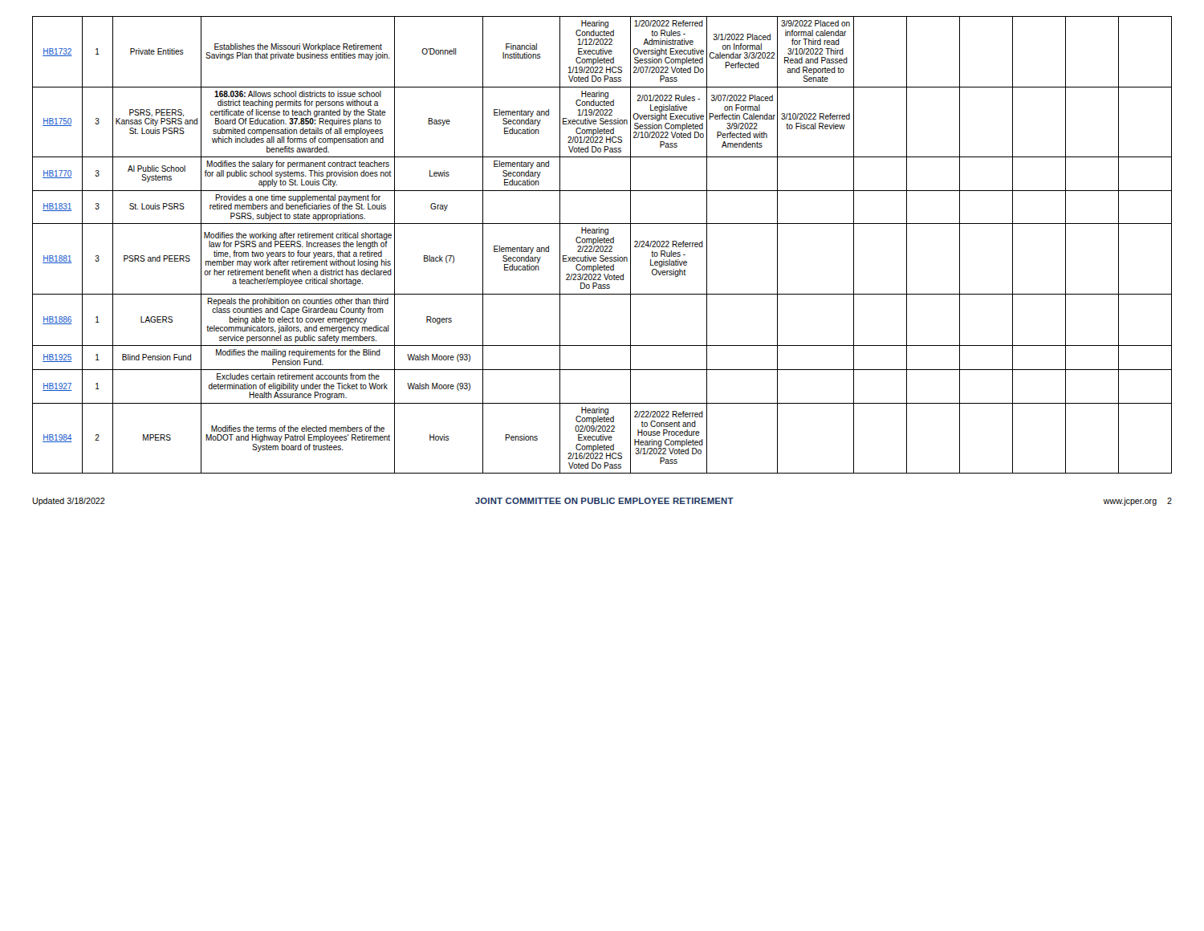| HB1732 | 1 | Private Entities | Establishes the Missouri Workplace Retirement Savings Plan that private business entities may join. | O'Donnell | Financial Institutions | Hearing Conducted 1/12/2022 Executive Completed 1/19/2022 HCS Voted Do Pass | 1/20/2022 Referred to Rules - Administrative Oversight Executive Session Completed 2/07/2022 Voted Do Pass | 3/1/2022 Placed on Informal Calendar 3/3/2022 Perfected | 3/9/2022 Placed on informal calendar for Third read 3/10/2022 Third Read and Passed and Reported to Senate | | | | | | |
| HB1750 | 3 | PSRS, PEERS, Kansas City PSRS and St. Louis PSRS | 168.036: Allows school districts to issue school district teaching permits for persons without a certificate of license to teach granted by the State Board Of Education. 37.850: Requires plans to submited compensation details of all employees which includes all all forms of compensation and benefits awarded. | Basye | Elementary and Secondary Education | Hearing Conducted 1/19/2022 Executive Session Completed 2/01/2022 HCS Voted Do Pass | 2/01/2022 Rules - Legislative Oversight Executive Session Completed 2/10/2022 Voted Do Pass | 3/07/2022 Placed on Formal Perfectin Calendar 3/9/2022 Perfected with Amendents | 3/10/2022 Referred to Fiscal Review | | | | | | |
| HB1770 | 3 | Al Public School Systems | Modifies the salary for permanent contract teachers for all public school systems. This provision does not apply to St. Louis City. | Lewis | Elementary and Secondary Education | | | | | | | | | | |
| HB1831 | 3 | St. Louis PSRS | Provides a one time supplemental payment for retired members and beneficiaries of the St. Louis PSRS, subject to state appropriations. | Gray | | | | | | | | | | | |
| HB1881 | 3 | PSRS and PEERS | Modifies the working after retirement critical shortage law for PSRS and PEERS. Increases the length of time, from two years to four years, that a retired member may work after retirement without losing his or her retirement benefit when a district has declared a teacher/employee critical shortage. | Black (7) | Elementary and Secondary Education | Hearing Completed 2/22/2022 Executive Session Completed 2/23/2022 Voted Do Pass | 2/24/2022 Referred to Rules - Legislative Oversight | | | | | | | | |
| HB1886 | 1 | LAGERS | Repeals the prohibition on counties other than third class counties and Cape Girardeau County from being able to elect to cover emergency telecommunicators, jailors, and emergency medical service personnel as public safety members. | Rogers | | | | | | | | | | | |
| HB1925 | 1 | Blind Pension Fund | Modifies the mailing requirements for the Blind Pension Fund. | Walsh Moore (93) | | | | | | | | | | | |
| HB1927 | 1 | | Excludes certain retirement accounts from the determination of eligibility under the Ticket to Work Health Assurance Program. | Walsh Moore (93) | | | | | | | | | | | |
| HB1984 | 2 | MPERS | Modifies the terms of the elected members of the MoDOT and Highway Patrol Employees' Retirement System board of trustees. | Hovis | Pensions | Hearing Completed 02/09/2022 Executive Completed 2/16/2022 HCS Voted Do Pass | 2/22/2022 Referred to Consent and House Procedure Hearing Completed 3/1/2022 Voted Do Pass | | | | | | | | |
Updated 3/18/2022
JOINT COMMITTEE ON PUBLIC EMPLOYEE RETIREMENT
www.jcper.org 2